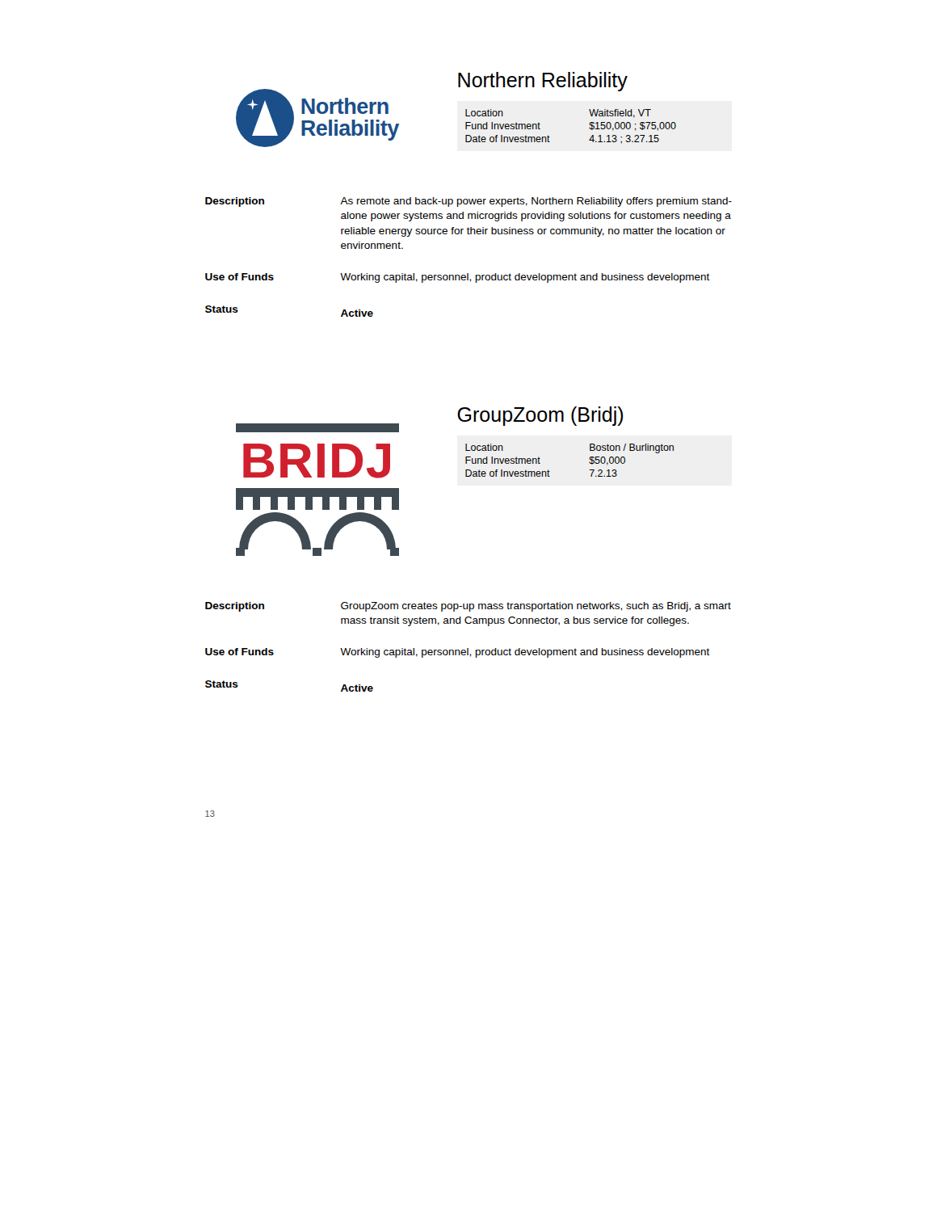Northern
Reliability
Northern Reliability
| Location | Waitsfield, VT |
| Fund Investment | $150,000 ; $75,000 |
| Date of Investment | 4.1.13 ; 3.27.15 |
Description
As remote and back-up power experts, Northern Reliability offers premium stand-alone power systems and microgrids providing solutions for customers needing a reliable energy source for their business or community, no matter the location or environment.
Use of Funds
Working capital, personnel, product development and business development
Status
Active
BRIDJ
GroupZoom (Bridj)
| Location | Boston / Burlington |
| Fund Investment | $50,000 |
| Date of Investment | 7.2.13 |
Description
GroupZoom creates pop-up mass transportation networks, such as Bridj, a smart mass transit system, and Campus Connector, a bus service for colleges.
Use of Funds
Working capital, personnel, product development and business development
Status
Active
13